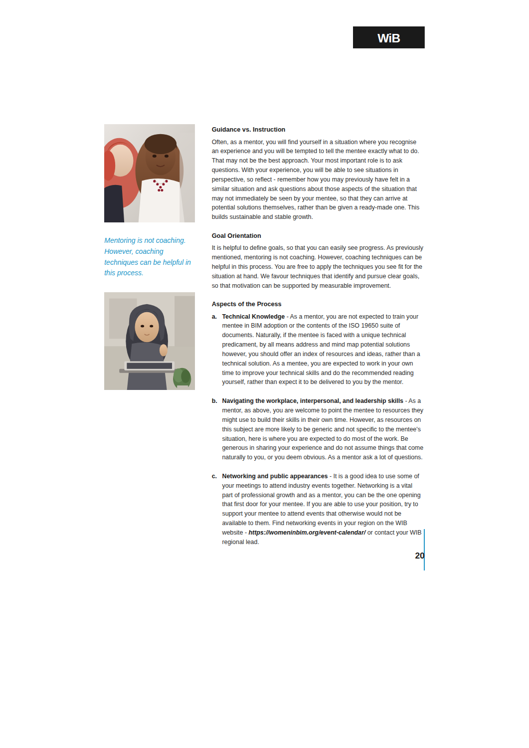WiB
Mentoring is not coaching. However, coaching techniques can be helpful in this process.
Guidance vs. Instruction
Often, as a mentor, you will find yourself in a situation where you recognise an experience and you will be tempted to tell the mentee exactly what to do. That may not be the best approach. Your most important role is to ask questions. With your experience, you will be able to see situations in perspective, so reflect - remember how you may previously have felt in a similar situation and ask questions about those aspects of the situation that may not immediately be seen by your mentee, so that they can arrive at potential solutions themselves, rather than be given a ready-made one. This builds sustainable and stable growth.
Goal Orientation
It is helpful to define goals, so that you can easily see progress. As previously mentioned, mentoring is not coaching. However, coaching techniques can be helpful in this process. You are free to apply the techniques you see fit for the situation at hand. We favour techniques that identify and pursue clear goals, so that motivation can be supported by measurable improvement.
Aspects of the Process
a.
Technical Knowledge - As a mentor, you are not expected to train your mentee in BIM adoption or the contents of the ISO 19650 suite of documents. Naturally, if the mentee is faced with a unique technical predicament, by all means address and mind map potential solutions however, you should offer an index of resources and ideas, rather than a technical solution. As a mentee, you are expected to work in your own time to improve your technical skills and do the recommended reading yourself, rather than expect it to be delivered to you by the mentor.
b.
Navigating the workplace, interpersonal, and leadership skills - As a mentor, as above, you are welcome to point the mentee to resources they might use to build their skills in their own time. However, as resources on this subject are more likely to be generic and not specific to the mentee's situation, here is where you are expected to do most of the work. Be generous in sharing your experience and do not assume things that come naturally to you, or you deem obvious. As a mentor ask a lot of questions.
c.
Networking and public appearances - It is a good idea to use some of your meetings to attend industry events together. Networking is a vital part of professional growth and as a mentor, you can be the one opening that first door for your mentee. If you are able to use your position, try to support your mentee to attend events that otherwise would not be available to them. Find networking events in your region on the WIB website - https://womeninbim.org/event-calendar/ or contact your WIB regional lead.
20